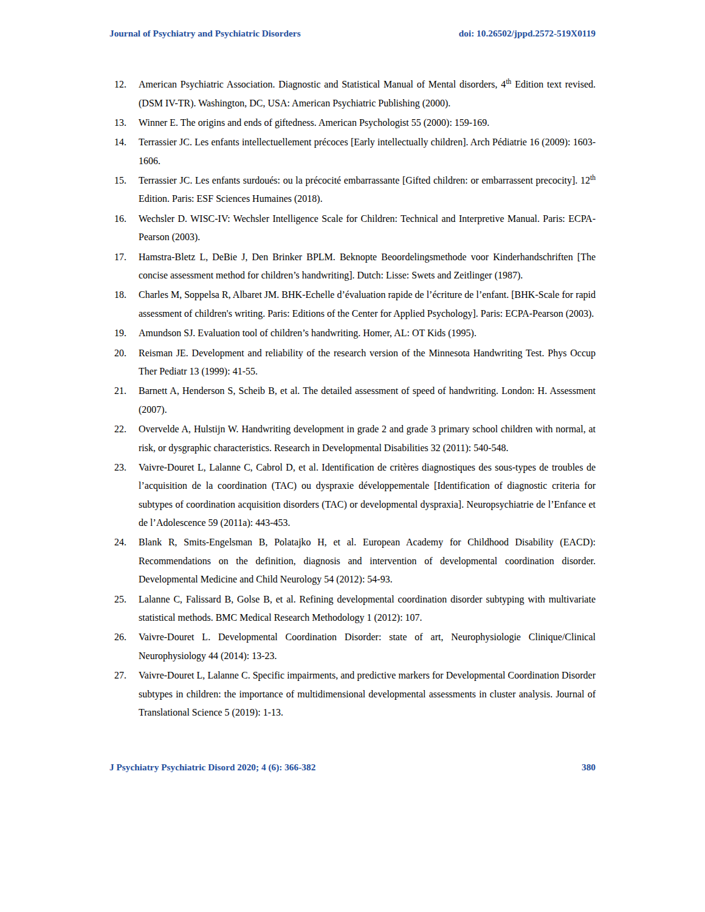Journal of Psychiatry and Psychiatric Disorders doi: 10.26502/jppd.2572-519X0119
American Psychiatric Association. Diagnostic and Statistical Manual of Mental disorders, 4th Edition text revised. (DSM IV-TR). Washington, DC, USA: American Psychiatric Publishing (2000).
Winner E. The origins and ends of giftedness. American Psychologist 55 (2000): 159-169.
Terrassier JC. Les enfants intellectuellement précoces [Early intellectually children]. Arch Pédiatrie 16 (2009): 1603-1606.
Terrassier JC. Les enfants surdoués: ou la précocité embarrassante [Gifted children: or embarrassent precocity]. 12th Edition. Paris: ESF Sciences Humaines (2018).
Wechsler D. WISC-IV: Wechsler Intelligence Scale for Children: Technical and Interpretive Manual. Paris: ECPA-Pearson (2003).
Hamstra-Bletz L, DeBie J, Den Brinker BPLM. Beknopte Beoordelingsmethode voor Kinderhandschriften [The concise assessment method for children’s handwriting]. Dutch: Lisse: Swets and Zeitlinger (1987).
Charles M, Soppelsa R, Albaret JM. BHK-Echelle d’évaluation rapide de l’écriture de l’enfant. [BHK-Scale for rapid assessment of children's writing. Paris: Editions of the Center for Applied Psychology]. Paris: ECPA-Pearson (2003).
Amundson SJ. Evaluation tool of children’s handwriting. Homer, AL: OT Kids (1995).
Reisman JE. Development and reliability of the research version of the Minnesota Handwriting Test. Phys Occup Ther Pediatr 13 (1999): 41-55.
Barnett A, Henderson S, Scheib B, et al. The detailed assessment of speed of handwriting. London: H. Assessment (2007).
Overvelde A, Hulstijn W. Handwriting development in grade 2 and grade 3 primary school children with normal, at risk, or dysgraphic characteristics. Research in Developmental Disabilities 32 (2011): 540-548.
Vaivre-Douret L, Lalanne C, Cabrol D, et al. Identification de critères diagnostiques des sous-types de troubles de l’acquisition de la coordination (TAC) ou dyspraxie développementale [Identification of diagnostic criteria for subtypes of coordination acquisition disorders (TAC) or developmental dyspraxia]. Neuropsychiatrie de l’Enfance et de l’Adolescence 59 (2011a): 443-453.
Blank R, Smits-Engelsman B, Polatajko H, et al. European Academy for Childhood Disability (EACD): Recommendations on the definition, diagnosis and intervention of developmental coordination disorder. Developmental Medicine and Child Neurology 54 (2012): 54-93.
Lalanne C, Falissard B, Golse B, et al. Refining developmental coordination disorder subtyping with multivariate statistical methods. BMC Medical Research Methodology 1 (2012): 107.
Vaivre-Douret L. Developmental Coordination Disorder: state of art, Neurophysiologie Clinique/Clinical Neurophysiology 44 (2014): 13-23.
Vaivre-Douret L, Lalanne C. Specific impairments, and predictive markers for Developmental Coordination Disorder subtypes in children: the importance of multidimensional developmental assessments in cluster analysis. Journal of Translational Science 5 (2019): 1-13.
J Psychiatry Psychiatric Disord 2020; 4 (6): 366-382 380